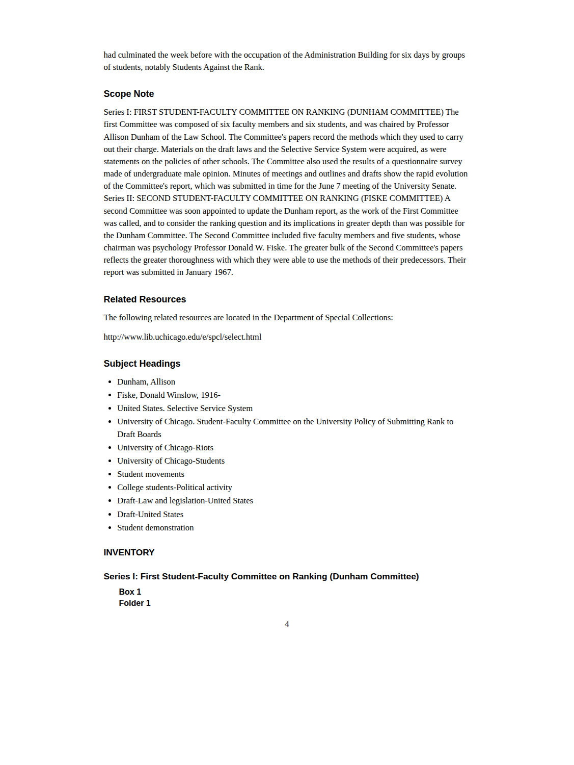had culminated the week before with the occupation of the Administration Building for six days by groups of students, notably Students Against the Rank.
Scope Note
Series I: FIRST STUDENT-FACULTY COMMITTEE ON RANKING (DUNHAM COMMITTEE) The first Committee was composed of six faculty members and six students, and was chaired by Professor Allison Dunham of the Law School. The Committee's papers record the methods which they used to carry out their charge. Materials on the draft laws and the Selective Service System were acquired, as were statements on the policies of other schools. The Committee also used the results of a questionnaire survey made of undergraduate male opinion. Minutes of meetings and outlines and drafts show the rapid evolution of the Committee's report, which was submitted in time for the June 7 meeting of the University Senate. Series II: SECOND STUDENT-FACULTY COMMITTEE ON RANKING (FISKE COMMITTEE) A second Committee was soon appointed to update the Dunham report, as the work of the First Committee was called, and to consider the ranking question and its implications in greater depth than was possible for the Dunham Committee. The Second Committee included five faculty members and five students, whose chairman was psychology Professor Donald W. Fiske. The greater bulk of the Second Committee's papers reflects the greater thoroughness with which they were able to use the methods of their predecessors. Their report was submitted in January 1967.
Related Resources
The following related resources are located in the Department of Special Collections:
http://www.lib.uchicago.edu/e/spcl/select.html
Subject Headings
Dunham, Allison
Fiske, Donald Winslow, 1916-
United States. Selective Service System
University of Chicago. Student-Faculty Committee on the University Policy of Submitting Rank to Draft Boards
University of Chicago-Riots
University of Chicago-Students
Student movements
College students-Political activity
Draft-Law and legislation-United States
Draft-United States
Student demonstration
INVENTORY
Series I: First Student-Faculty Committee on Ranking (Dunham Committee)
Box 1
Folder 1
4